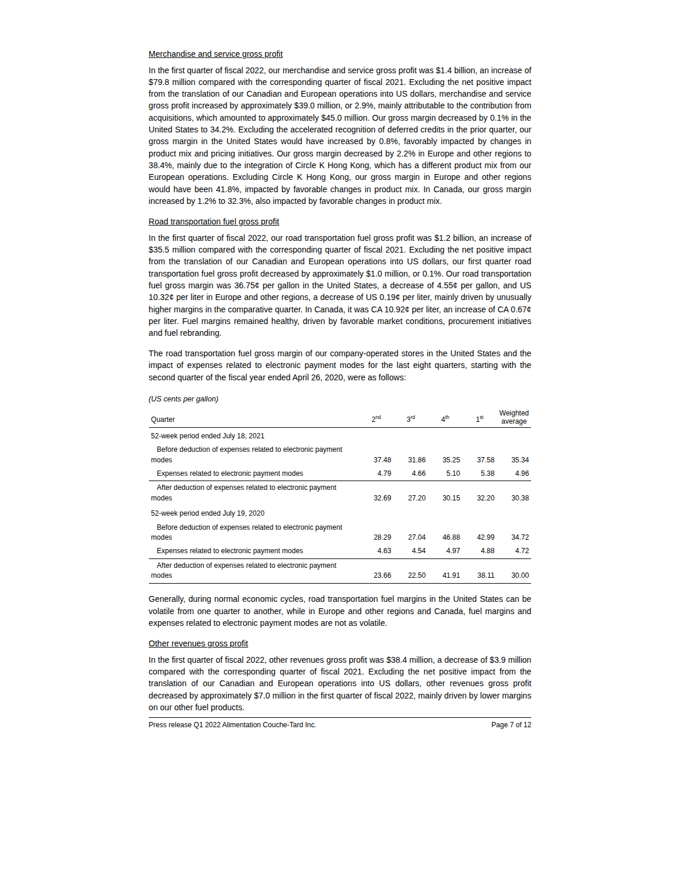Merchandise and service gross profit
In the first quarter of fiscal 2022, our merchandise and service gross profit was $1.4 billion, an increase of $79.8 million compared with the corresponding quarter of fiscal 2021. Excluding the net positive impact from the translation of our Canadian and European operations into US dollars, merchandise and service gross profit increased by approximately $39.0 million, or 2.9%, mainly attributable to the contribution from acquisitions, which amounted to approximately $45.0 million. Our gross margin decreased by 0.1% in the United States to 34.2%. Excluding the accelerated recognition of deferred credits in the prior quarter, our gross margin in the United States would have increased by 0.8%, favorably impacted by changes in product mix and pricing initiatives. Our gross margin decreased by 2.2% in Europe and other regions to 38.4%, mainly due to the integration of Circle K Hong Kong, which has a different product mix from our European operations. Excluding Circle K Hong Kong, our gross margin in Europe and other regions would have been 41.8%, impacted by favorable changes in product mix. In Canada, our gross margin increased by 1.2% to 32.3%, also impacted by favorable changes in product mix.
Road transportation fuel gross profit
In the first quarter of fiscal 2022, our road transportation fuel gross profit was $1.2 billion, an increase of $35.5 million compared with the corresponding quarter of fiscal 2021. Excluding the net positive impact from the translation of our Canadian and European operations into US dollars, our first quarter road transportation fuel gross profit decreased by approximately $1.0 million, or 0.1%. Our road transportation fuel gross margin was 36.75¢ per gallon in the United States, a decrease of 4.55¢ per gallon, and US 10.32¢ per liter in Europe and other regions, a decrease of US 0.19¢ per liter, mainly driven by unusually higher margins in the comparative quarter. In Canada, it was CA 10.92¢ per liter, an increase of CA 0.67¢ per liter. Fuel margins remained healthy, driven by favorable market conditions, procurement initiatives and fuel rebranding.
The road transportation fuel gross margin of our company-operated stores in the United States and the impact of expenses related to electronic payment modes for the last eight quarters, starting with the second quarter of the fiscal year ended April 26, 2020, were as follows:
(US cents per gallon)
| Quarter | 2 nd | 3 rd | 4 th | 1 st | Weighted average |
| --- | --- | --- | --- | --- | --- |
| 52-week period ended July 18, 2021 | | | | | |
| Before deduction of expenses related to electronic payment modes | 37.48 | 31.86 | 35.25 | 37.58 | 35.34 |
| Expenses related to electronic payment modes | 4.79 | 4.66 | 5.10 | 5.38 | 4.96 |
| After deduction of expenses related to electronic payment modes | 32.69 | 27.20 | 30.15 | 32.20 | 30.38 |
| 52-week period ended July 19, 2020 | | | | | |
| Before deduction of expenses related to electronic payment modes | 28.29 | 27.04 | 46.88 | 42.99 | 34.72 |
| Expenses related to electronic payment modes | 4.63 | 4.54 | 4.97 | 4.88 | 4.72 |
| After deduction of expenses related to electronic payment modes | 23.66 | 22.50 | 41.91 | 38.11 | 30.00 |
Generally, during normal economic cycles, road transportation fuel margins in the United States can be volatile from one quarter to another, while in Europe and other regions and Canada, fuel margins and expenses related to electronic payment modes are not as volatile.
Other revenues gross profit
In the first quarter of fiscal 2022, other revenues gross profit was $38.4 million, a decrease of $3.9 million compared with the corresponding quarter of fiscal 2021. Excluding the net positive impact from the translation of our Canadian and European operations into US dollars, other revenues gross profit decreased by approximately $7.0 million in the first quarter of fiscal 2022, mainly driven by lower margins on our other fuel products.
Press release Q1 2022 Alimentation Couche-Tard Inc. Page 7 of 12